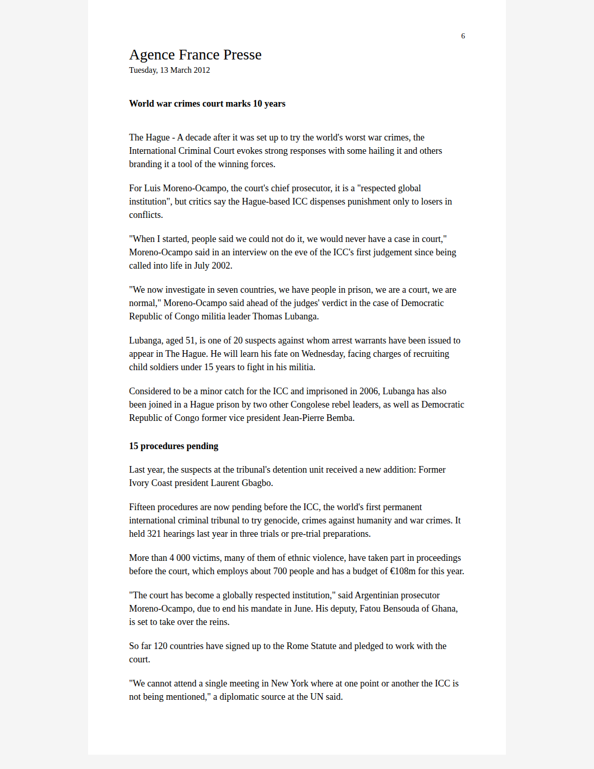6
Agence France Presse
Tuesday, 13 March 2012
World war crimes court marks 10 years
The Hague - A decade after it was set up to try the world's worst war crimes, the International Criminal Court evokes strong responses with some hailing it and others branding it a tool of the winning forces.
For Luis Moreno-Ocampo, the court's chief prosecutor, it is a "respected global institution", but critics say the Hague-based ICC dispenses punishment only to losers in conflicts.
"When I started, people said we could not do it, we would never have a case in court," Moreno-Ocampo said in an interview on the eve of the ICC's first judgement since being called into life in July 2002.
"We now investigate in seven countries, we have people in prison, we are a court, we are normal," Moreno-Ocampo said ahead of the judges' verdict in the case of Democratic Republic of Congo militia leader Thomas Lubanga.
Lubanga, aged 51, is one of 20 suspects against whom arrest warrants have been issued to appear in The Hague. He will learn his fate on Wednesday, facing charges of recruiting child soldiers under 15 years to fight in his militia.
Considered to be a minor catch for the ICC and imprisoned in 2006, Lubanga has also been joined in a Hague prison by two other Congolese rebel leaders, as well as Democratic Republic of Congo former vice president Jean-Pierre Bemba.
15 procedures pending
Last year, the suspects at the tribunal's detention unit received a new addition: Former Ivory Coast president Laurent Gbagbo.
Fifteen procedures are now pending before the ICC, the world's first permanent international criminal tribunal to try genocide, crimes against humanity and war crimes. It held 321 hearings last year in three trials or pre-trial preparations.
More than 4 000 victims, many of them of ethnic violence, have taken part in proceedings before the court, which employs about 700 people and has a budget of €108m for this year.
"The court has become a globally respected institution," said Argentinian prosecutor Moreno-Ocampo, due to end his mandate in June. His deputy, Fatou Bensouda of Ghana, is set to take over the reins.
So far 120 countries have signed up to the Rome Statute and pledged to work with the court.
"We cannot attend a single meeting in New York where at one point or another the ICC is not being mentioned," a diplomatic source at the UN said.